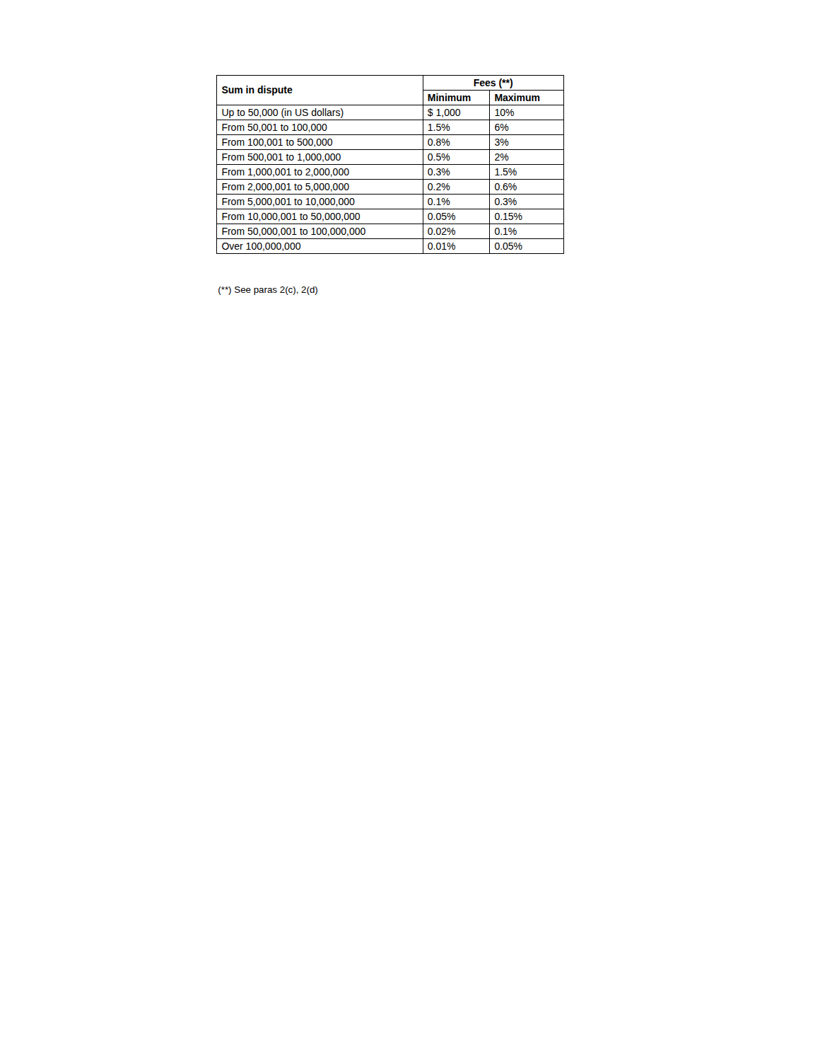| Sum in dispute | Fees (**) |
| --- | --- |
| Minimum | Maximum |
| Up to 50,000 (in US dollars) | $ 1,000 | 10% |
| From 50,001 to 100,000 | 1.5% | 6% |
| From 100,001 to 500,000 | 0.8% | 3% |
| From 500,001 to 1,000,000 | 0.5% | 2% |
| From 1,000,001 to 2,000,000 | 0.3% | 1.5% |
| From 2,000,001 to 5,000,000 | 0.2% | 0.6% |
| From 5,000,001 to 10,000,000 | 0.1% | 0.3% |
| From 10,000,001 to 50,000,000 | 0.05% | 0.15% |
| From 50,000,001 to 100,000,000 | 0.02% | 0.1% |
| Over 100,000,000 | 0.01% | 0.05% |
(**) See paras 2(c), 2(d)